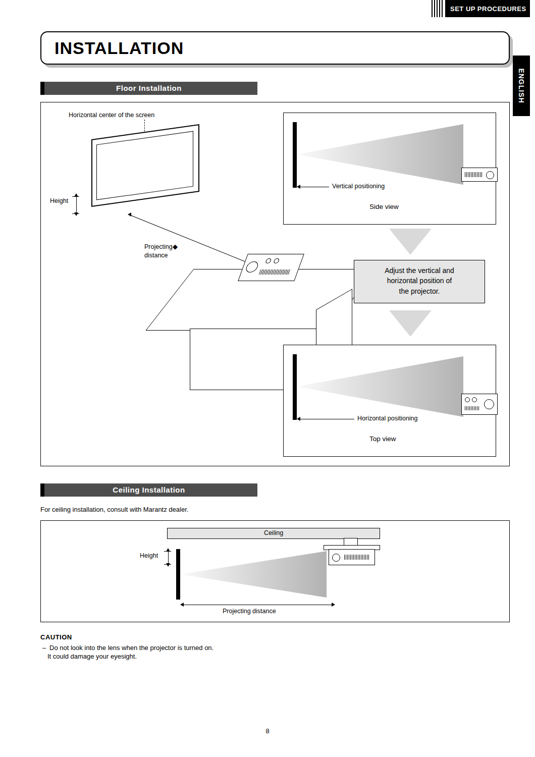SET UP PROCEDURES
ENGLISH
INSTALLATION
Floor Installation
Horizontal center of the screen
Height
Projecting◆
distance
Vertical positioning
Side view
Adjust the vertical and
horizontal position of
the projector.
Horizontal positioning
Top view
Ceiling Installation
For ceiling installation, consult with Marantz dealer.
Ceiling
Height
Projecting distance
CAUTION
Do not look into the lens when the projector is turned on.
It could damage your eyesight.
8